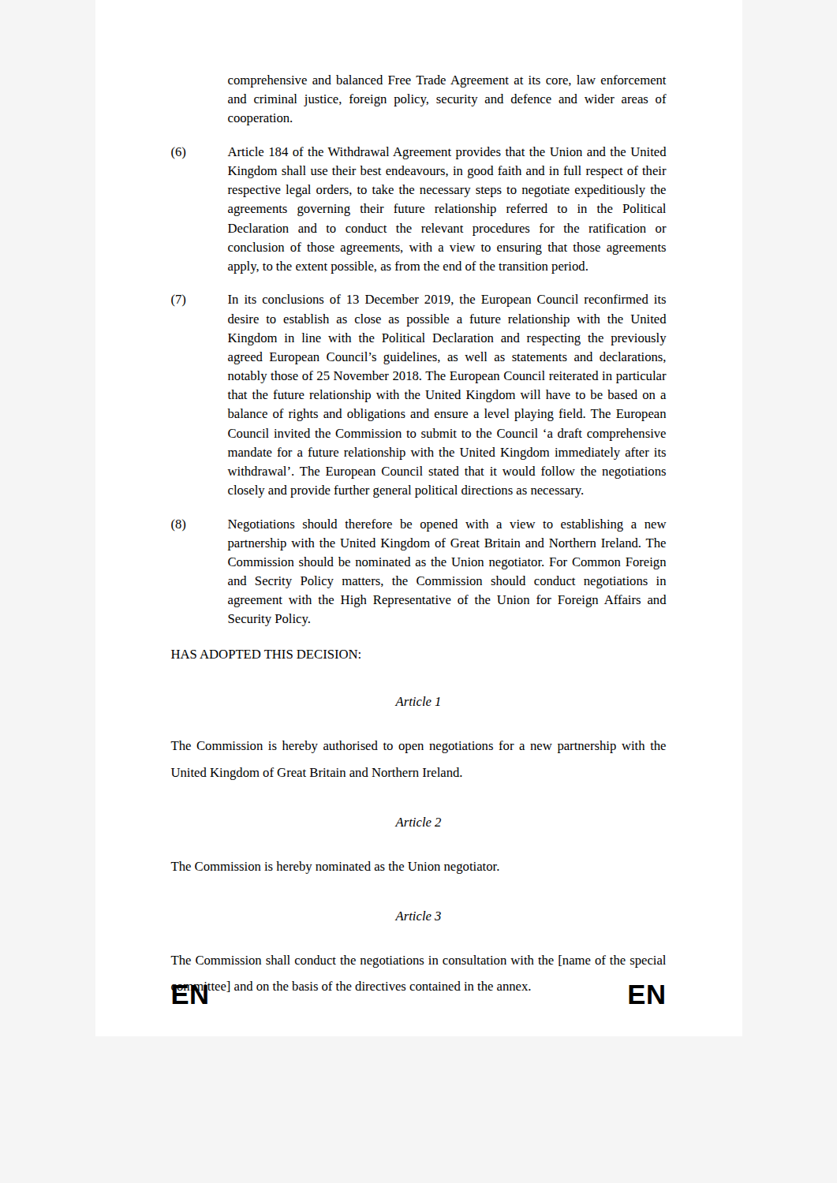comprehensive and balanced Free Trade Agreement at its core, law enforcement and criminal justice, foreign policy, security and defence and wider areas of cooperation.
(6) Article 184 of the Withdrawal Agreement provides that the Union and the United Kingdom shall use their best endeavours, in good faith and in full respect of their respective legal orders, to take the necessary steps to negotiate expeditiously the agreements governing their future relationship referred to in the Political Declaration and to conduct the relevant procedures for the ratification or conclusion of those agreements, with a view to ensuring that those agreements apply, to the extent possible, as from the end of the transition period.
(7) In its conclusions of 13 December 2019, the European Council reconfirmed its desire to establish as close as possible a future relationship with the United Kingdom in line with the Political Declaration and respecting the previously agreed European Council’s guidelines, as well as statements and declarations, notably those of 25 November 2018. The European Council reiterated in particular that the future relationship with the United Kingdom will have to be based on a balance of rights and obligations and ensure a level playing field. The European Council invited the Commission to submit to the Council ‘a draft comprehensive mandate for a future relationship with the United Kingdom immediately after its withdrawal’. The European Council stated that it would follow the negotiations closely and provide further general political directions as necessary.
(8) Negotiations should therefore be opened with a view to establishing a new partnership with the United Kingdom of Great Britain and Northern Ireland. The Commission should be nominated as the Union negotiator. For Common Foreign and Secrity Policy matters, the Commission should conduct negotiations in agreement with the High Representative of the Union for Foreign Affairs and Security Policy.
HAS ADOPTED THIS DECISION:
Article 1
The Commission is hereby authorised to open negotiations for a new partnership with the United Kingdom of Great Britain and Northern Ireland.
Article 2
The Commission is hereby nominated as the Union negotiator.
Article 3
The Commission shall conduct the negotiations in consultation with the [name of the special committee] and on the basis of the directives contained in the annex.
EN EN